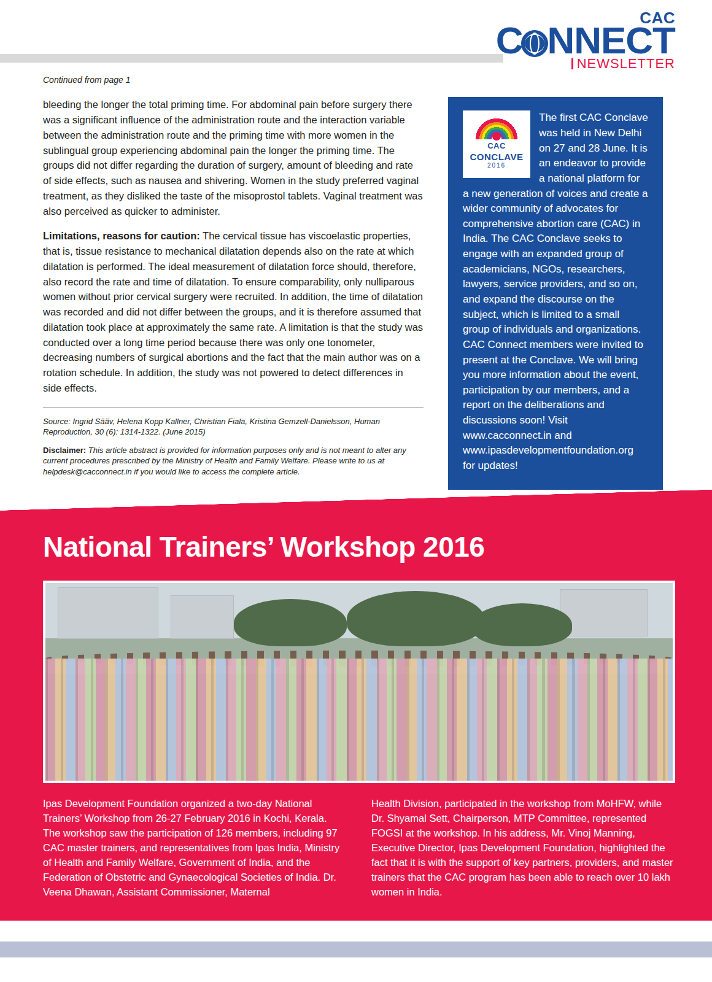CAC
C NNECT
NEWSLETTER
Continued from page 1
bleeding the longer the total priming time. For abdominal pain before surgery there was a significant influence of the administration route and the interaction variable between the administration route and the priming time with more women in the sublingual group experiencing abdominal pain the longer the priming time. The groups did not differ regarding the duration of surgery, amount of bleeding and rate of side effects, such as nausea and shivering. Women in the study preferred vaginal treatment, as they disliked the taste of the misoprostol tablets. Vaginal treatment was also perceived as quicker to administer.
Limitations, reasons for caution: The cervical tissue has viscoelastic properties, that is, tissue resistance to mechanical dilatation depends also on the rate at which dilatation is performed. The ideal measurement of dilatation force should, therefore, also record the rate and time of dilatation. To ensure comparability, only nulliparous women without prior cervical surgery were recruited. In addition, the time of dilatation was recorded and did not differ between the groups, and it is therefore assumed that dilatation took place at approximately the same rate. A limitation is that the study was conducted over a long time period because there was only one tonometer, decreasing numbers of surgical abortions and the fact that the main author was on a rotation schedule. In addition, the study was not powered to detect differences in side effects.
Source: Ingrid Sääv, Helena Kopp Kallner, Christian Fiala, Kristina Gemzell-Danielsson, Human Reproduction, 30 (6): 1314-1322. (June 2015)
Disclaimer: This article abstract is provided for information purposes only and is not meant to alter any current procedures prescribed by the Ministry of Health and Family Welfare. Please write to us at helpdesk@cacconnect.in if you would like to access the complete article.
CAC
CONCLAVE
2016
The first CAC Conclave was held in New Delhi on 27 and 28 June. It is an endeavor to provide a national platform for a new generation of voices and create a wider community of advocates for comprehensive abortion care (CAC) in India. The CAC Conclave seeks to engage with an expanded group of academicians, NGOs, researchers, lawyers, service providers, and so on, and expand the discourse on the subject, which is limited to a small group of individuals and organizations. CAC Connect members were invited to present at the Conclave. We will bring you more information about the event, participation by our members, and a report on the deliberations and discussions soon! Visit www.cacconnect.in and www.ipasdevelopmentfoundation.org for updates!
National Trainers’ Workshop 2016
Ipas Development Foundation organized a two-day National Trainers’ Workshop from 26-27 February 2016 in Kochi, Kerala. The workshop saw the participation of 126 members, including 97 CAC master trainers, and representatives from Ipas India, Ministry of Health and Family Welfare, Government of India, and the Federation of Obstetric and Gynaecological Societies of India. Dr. Veena Dhawan, Assistant Commissioner, Maternal
Health Division, participated in the workshop from MoHFW, while Dr. Shyamal Sett, Chairperson, MTP Committee, represented FOGSI at the workshop. In his address, Mr. Vinoj Manning, Executive Director, Ipas Development Foundation, highlighted the fact that it is with the support of key partners, providers, and master trainers that the CAC program has been able to reach over 10 lakh women in India.